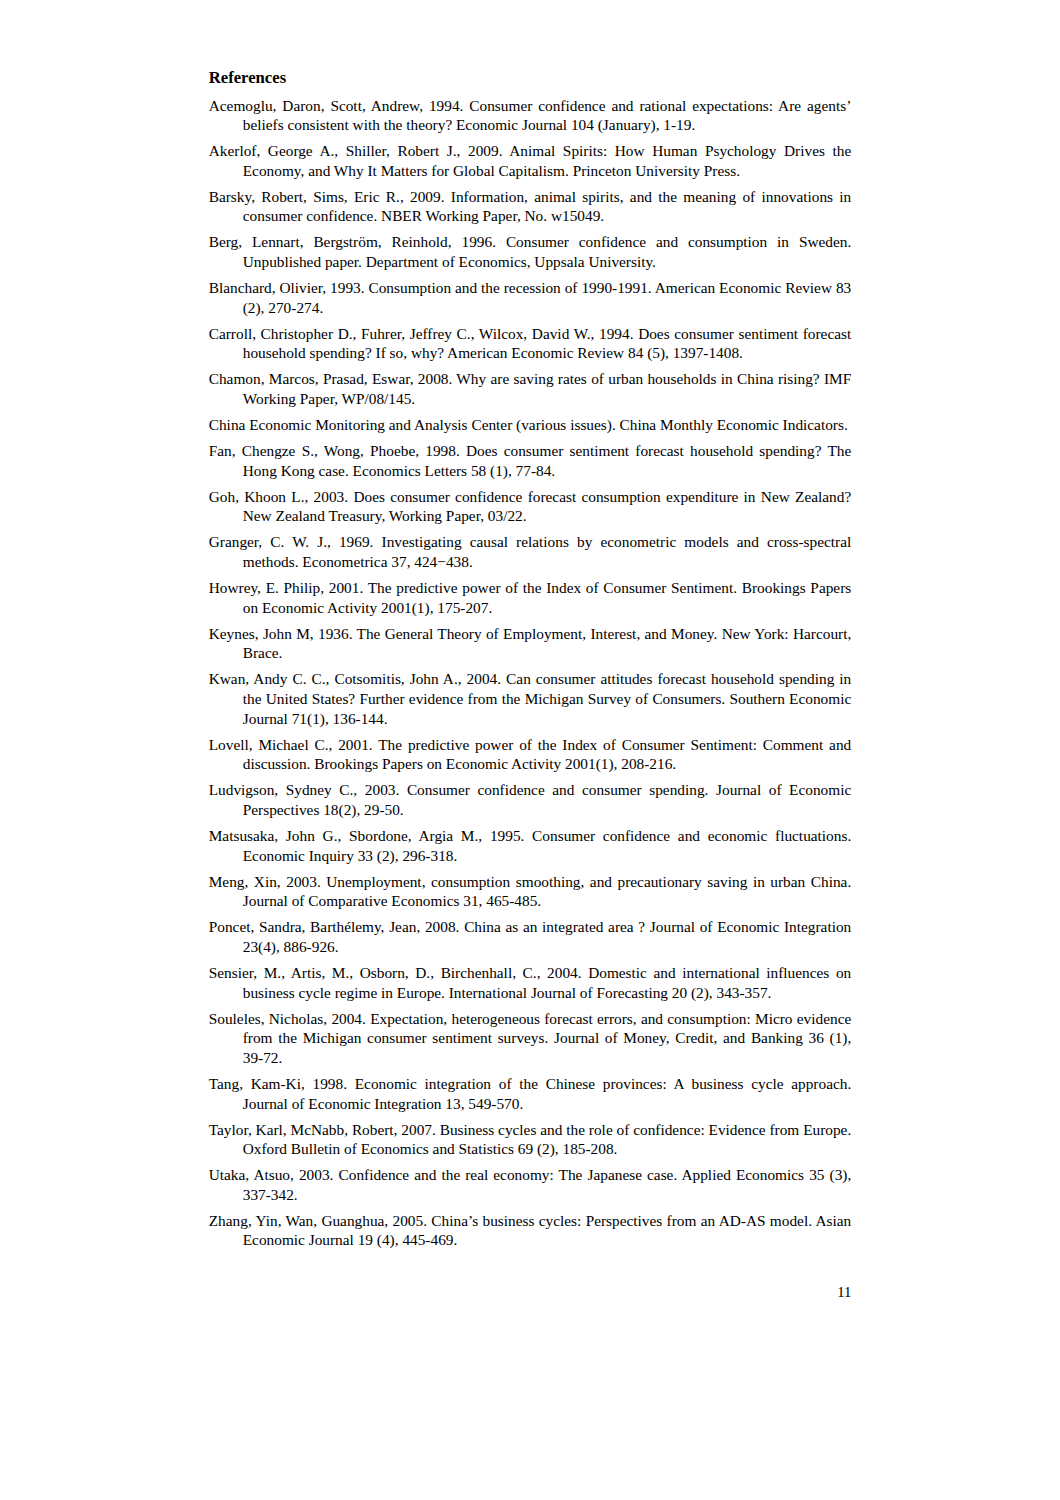References
Acemoglu, Daron, Scott, Andrew, 1994. Consumer confidence and rational expectations: Are agents’ beliefs consistent with the theory? Economic Journal 104 (January), 1-19.
Akerlof, George A., Shiller, Robert J., 2009. Animal Spirits: How Human Psychology Drives the Economy, and Why It Matters for Global Capitalism. Princeton University Press.
Barsky, Robert, Sims, Eric R., 2009. Information, animal spirits, and the meaning of innovations in consumer confidence. NBER Working Paper, No. w15049.
Berg, Lennart, Bergström, Reinhold, 1996. Consumer confidence and consumption in Sweden. Unpublished paper. Department of Economics, Uppsala University.
Blanchard, Olivier, 1993. Consumption and the recession of 1990-1991. American Economic Review 83 (2), 270-274.
Carroll, Christopher D., Fuhrer, Jeffrey C., Wilcox, David W., 1994. Does consumer sentiment forecast household spending? If so, why? American Economic Review 84 (5), 1397-1408.
Chamon, Marcos, Prasad, Eswar, 2008. Why are saving rates of urban households in China rising? IMF Working Paper, WP/08/145.
China Economic Monitoring and Analysis Center (various issues). China Monthly Economic Indicators.
Fan, Chengze S., Wong, Phoebe, 1998. Does consumer sentiment forecast household spending? The Hong Kong case. Economics Letters 58 (1), 77-84.
Goh, Khoon L., 2003. Does consumer confidence forecast consumption expenditure in New Zealand? New Zealand Treasury, Working Paper, 03/22.
Granger, C. W. J., 1969. Investigating causal relations by econometric models and cross-spectral methods. Econometrica 37, 424−438.
Howrey, E. Philip, 2001. The predictive power of the Index of Consumer Sentiment. Brookings Papers on Economic Activity 2001(1), 175-207.
Keynes, John M, 1936. The General Theory of Employment, Interest, and Money. New York: Harcourt, Brace.
Kwan, Andy C. C., Cotsomitis, John A., 2004. Can consumer attitudes forecast household spending in the United States? Further evidence from the Michigan Survey of Consumers. Southern Economic Journal 71(1), 136-144.
Lovell, Michael C., 2001. The predictive power of the Index of Consumer Sentiment: Comment and discussion. Brookings Papers on Economic Activity 2001(1), 208-216.
Ludvigson, Sydney C., 2003. Consumer confidence and consumer spending. Journal of Economic Perspectives 18(2), 29-50.
Matsusaka, John G., Sbordone, Argia M., 1995. Consumer confidence and economic fluctuations. Economic Inquiry 33 (2), 296-318.
Meng, Xin, 2003. Unemployment, consumption smoothing, and precautionary saving in urban China. Journal of Comparative Economics 31, 465-485.
Poncet, Sandra, Barthélemy, Jean, 2008. China as an integrated area ? Journal of Economic Integration 23(4), 886-926.
Sensier, M., Artis, M., Osborn, D., Birchenhall, C., 2004. Domestic and international influences on business cycle regime in Europe. International Journal of Forecasting 20 (2), 343-357.
Souleles, Nicholas, 2004. Expectation, heterogeneous forecast errors, and consumption: Micro evidence from the Michigan consumer sentiment surveys. Journal of Money, Credit, and Banking 36 (1), 39-72.
Tang, Kam-Ki, 1998. Economic integration of the Chinese provinces: A business cycle approach. Journal of Economic Integration 13, 549-570.
Taylor, Karl, McNabb, Robert, 2007. Business cycles and the role of confidence: Evidence from Europe. Oxford Bulletin of Economics and Statistics 69 (2), 185-208.
Utaka, Atsuo, 2003. Confidence and the real economy: The Japanese case. Applied Economics 35 (3), 337-342.
Zhang, Yin, Wan, Guanghua, 2005. China’s business cycles: Perspectives from an AD-AS model. Asian Economic Journal 19 (4), 445-469.
11